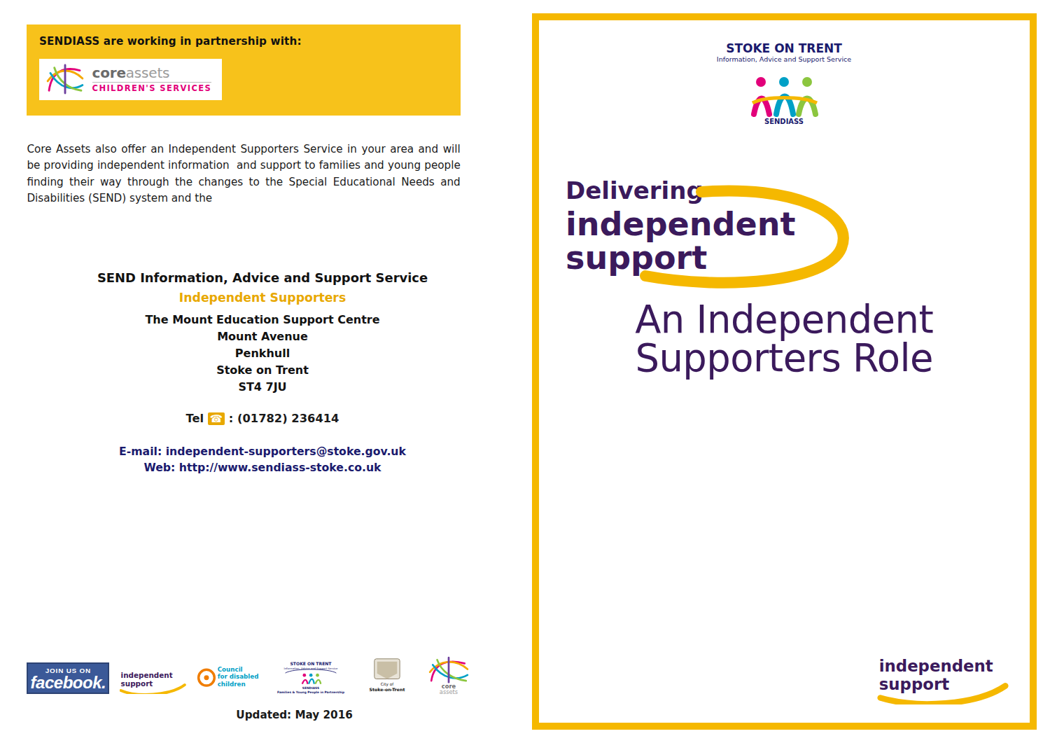SENDIASS are working in partnership with:
coreassets
CHILDREN'S SERVICES
Core Assets also offer an Independent Supporters Service in your area and will be providing independent information and support to families and young people finding their way through the changes to the Special Educational Needs and Disabilities (SEND) system and the
SEND Information, Advice and Support Service
Independent Supporters
The Mount Education Support Centre
Mount Avenue
Penkhull
Stoke on Trent
ST4 7JU
Tel ☎ : (01782) 236414
E-mail: independent-supporters@stoke.gov.uk
Web: http://www.sendiass-stoke.co.uk
Join us on
facebook.
independent support Council for disabled children STOKE ON TRENT Information, Advice and Support Service SENDIASS Families & Young People in Partnership City of Stoke-on-Trent core assets
Updated: May 2016
STOKE ON TRENT Information, Advice and Support Service Families SENDIASS & Young People in Partnership
Delivering independent support
An Independent Supporters Role
independent support